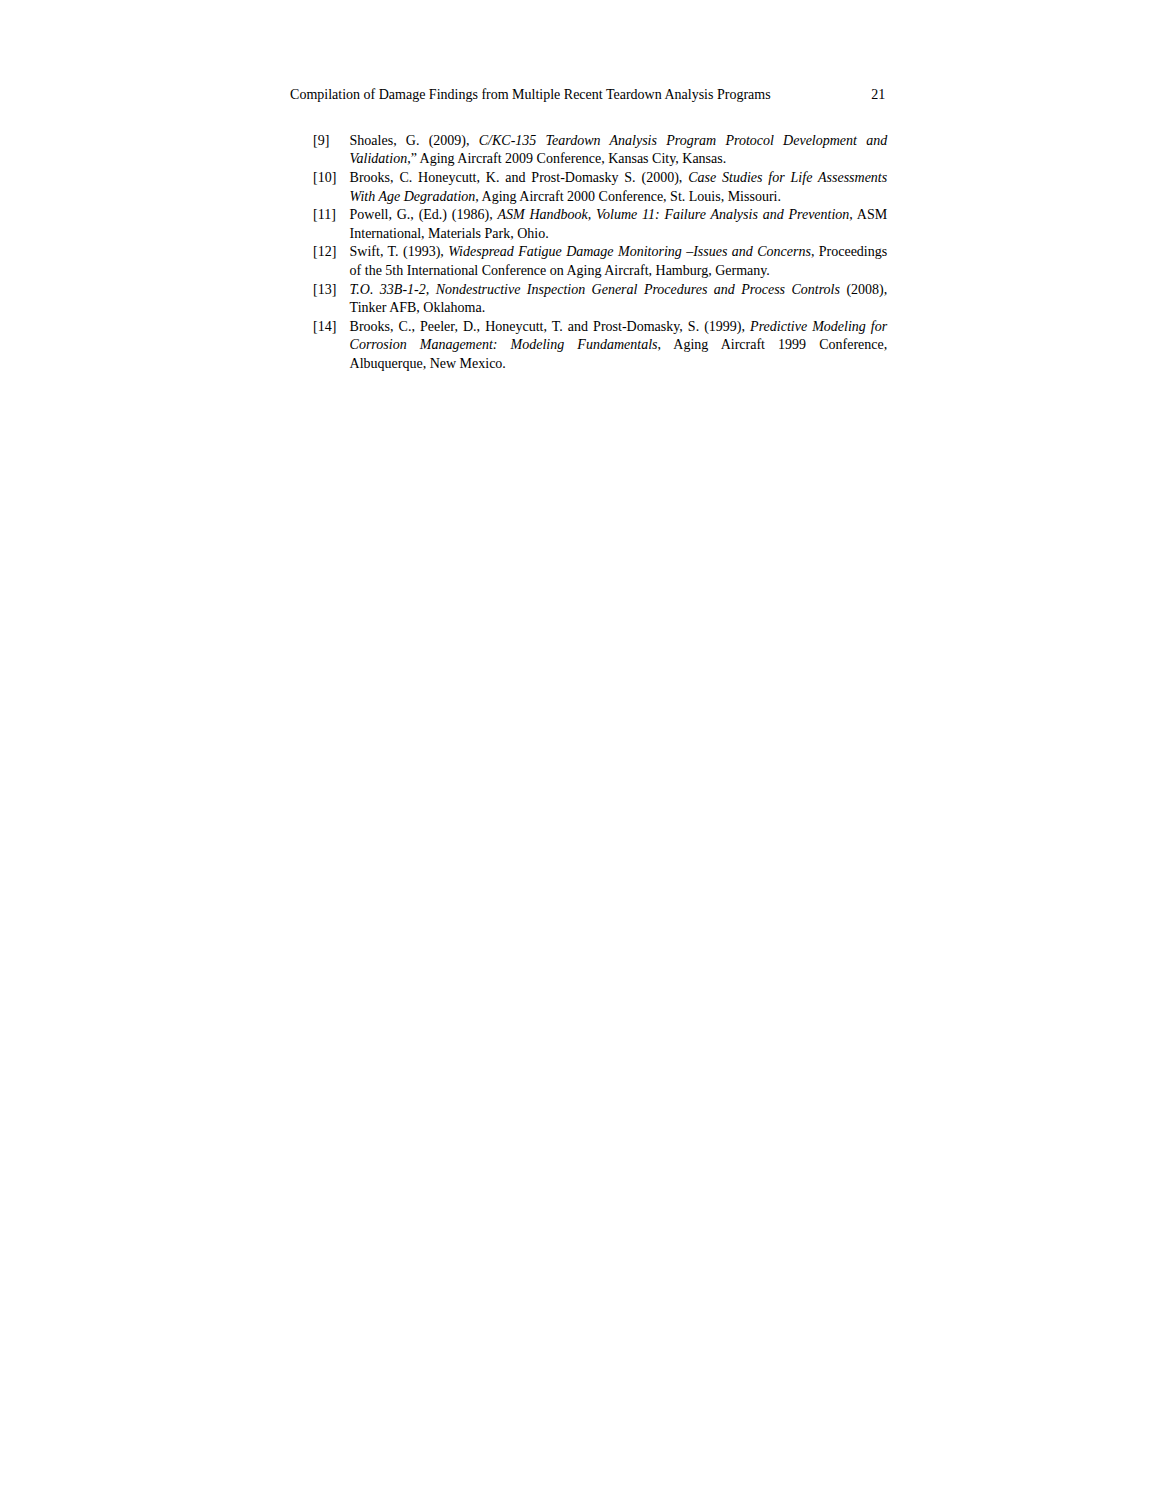Compilation of Damage Findings from Multiple Recent Teardown Analysis Programs 21
[9] Shoales, G. (2009), C/KC-135 Teardown Analysis Program Protocol Development and Validation,” Aging Aircraft 2009 Conference, Kansas City, Kansas.
[10] Brooks, C. Honeycutt, K. and Prost-Domasky S. (2000), Case Studies for Life Assessments With Age Degradation, Aging Aircraft 2000 Conference, St. Louis, Missouri.
[11] Powell, G., (Ed.) (1986), ASM Handbook, Volume 11: Failure Analysis and Prevention, ASM International, Materials Park, Ohio.
[12] Swift, T. (1993), Widespread Fatigue Damage Monitoring –Issues and Concerns, Proceedings of the 5th International Conference on Aging Aircraft, Hamburg, Germany.
[13] T.O. 33B-1-2, Nondestructive Inspection General Procedures and Process Controls (2008), Tinker AFB, Oklahoma.
[14] Brooks, C., Peeler, D., Honeycutt, T. and Prost-Domasky, S. (1999), Predictive Modeling for Corrosion Management: Modeling Fundamentals, Aging Aircraft 1999 Conference, Albuquerque, New Mexico.